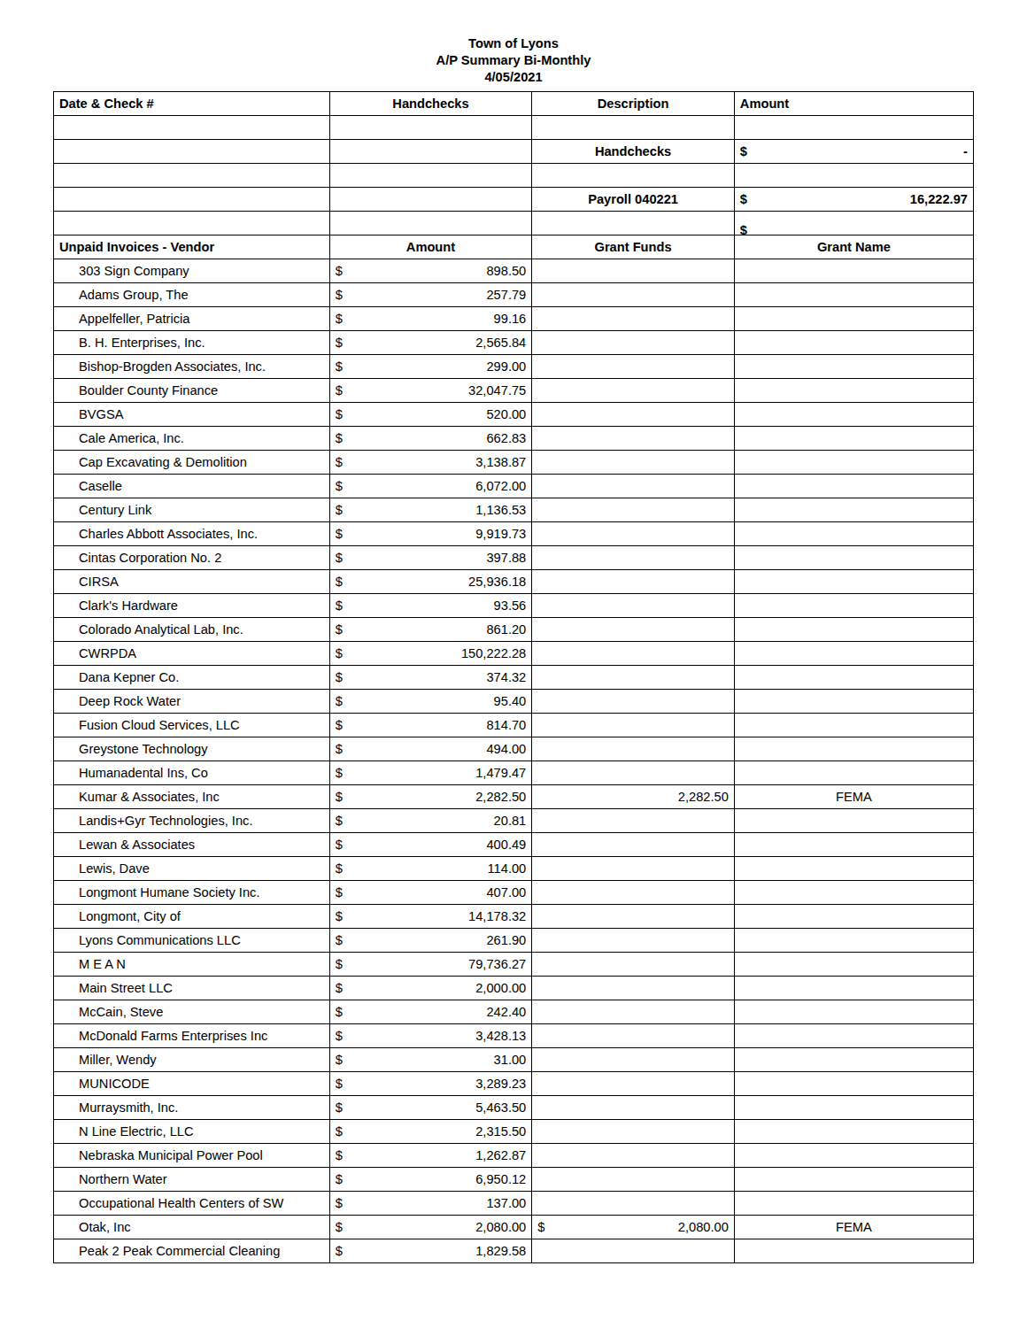Town of Lyons
A/P Summary Bi-Monthly
4/05/2021
| Date & Check # | Handchecks | Description | Amount |
| --- | --- | --- | --- |
| | | Handchecks | $ - |
| | | Payroll 040221 | $ 16,222.97 |
| | | | $ |
| Unpaid Invoices - Vendor | Amount | Grant Funds | Grant Name |
| 303 Sign Company | $ 898.50 | | |
| Adams Group, The | $ 257.79 | | |
| Appelfeller, Patricia | $ 99.16 | | |
| B. H. Enterprises, Inc. | $ 2,565.84 | | |
| Bishop-Brogden Associates, Inc. | $ 299.00 | | |
| Boulder County Finance | $ 32,047.75 | | |
| BVGSA | $ 520.00 | | |
| Cale America, Inc. | $ 662.83 | | |
| Cap Excavating & Demolition | $ 3,138.87 | | |
| Caselle | $ 6,072.00 | | |
| Century Link | $ 1,136.53 | | |
| Charles Abbott Associates, Inc. | $ 9,919.73 | | |
| Cintas Corporation No. 2 | $ 397.88 | | |
| CIRSA | $ 25,936.18 | | |
| Clark's Hardware | $ 93.56 | | |
| Colorado Analytical Lab, Inc. | $ 861.20 | | |
| CWRPDA | $ 150,222.28 | | |
| Dana Kepner Co. | $ 374.32 | | |
| Deep Rock Water | $ 95.40 | | |
| Fusion Cloud Services, LLC | $ 814.70 | | |
| Greystone Technology | $ 494.00 | | |
| Humanadental Ins, Co | $ 1,479.47 | | |
| Kumar & Associates, Inc | $ 2,282.50 | 2,282.50 | FEMA |
| Landis+Gyr Technologies, Inc. | $ 20.81 | | |
| Lewan & Associates | $ 400.49 | | |
| Lewis, Dave | $ 114.00 | | |
| Longmont Humane Society Inc. | $ 407.00 | | |
| Longmont, City of | $ 14,178.32 | | |
| Lyons Communications LLC | $ 261.90 | | |
| M E A N | $ 79,736.27 | | |
| Main Street LLC | $ 2,000.00 | | |
| McCain, Steve | $ 242.40 | | |
| McDonald Farms Enterprises Inc | $ 3,428.13 | | |
| Miller, Wendy | $ 31.00 | | |
| MUNICODE | $ 3,289.23 | | |
| Murraysmith, Inc. | $ 5,463.50 | | |
| N Line Electric, LLC | $ 2,315.50 | | |
| Nebraska Municipal Power Pool | $ 1,262.87 | | |
| Northern Water | $ 6,950.12 | | |
| Occupational Health Centers of SW | $ 137.00 | | |
| Otak, Inc | $ 2,080.00 | $ 2,080.00 | FEMA |
| Peak 2 Peak Commercial Cleaning | $ 1,829.58 | | |